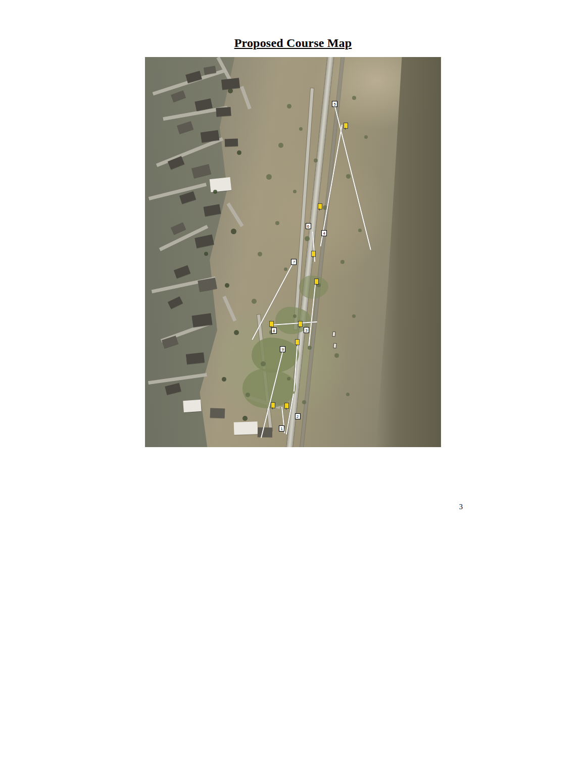Proposed Course Map
5
4
6
7
3
8
9
2
1
3